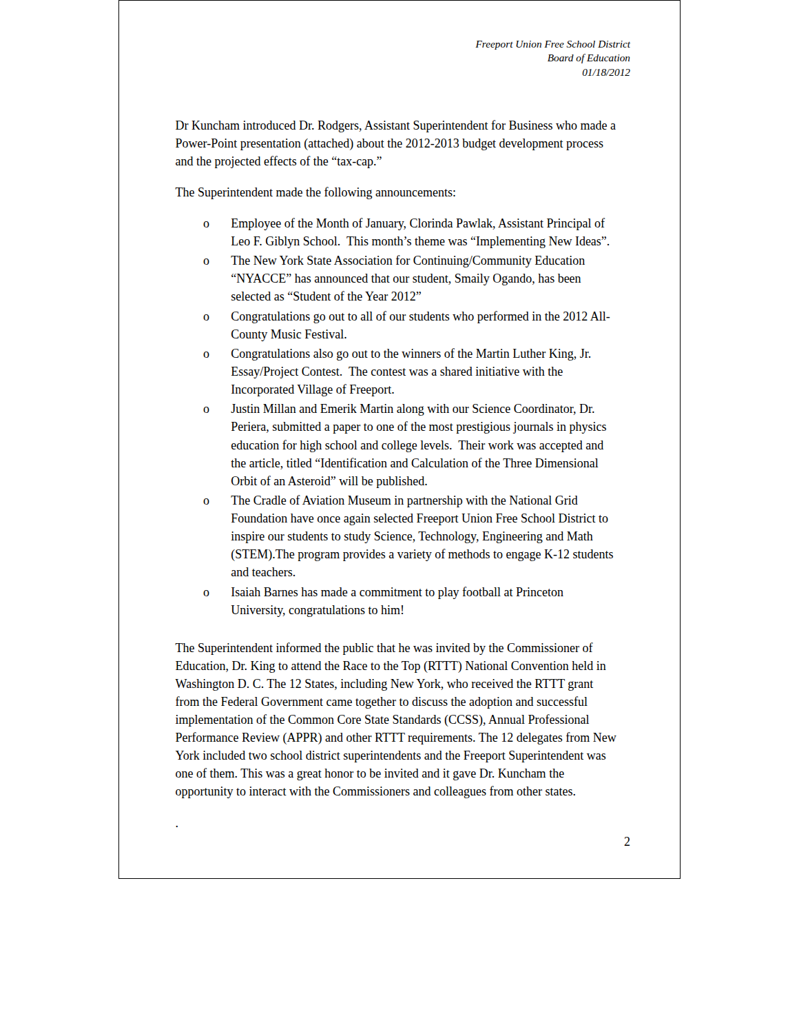Freeport Union Free School District
Board of Education
01/18/2012
Dr Kuncham introduced Dr. Rodgers, Assistant Superintendent for Business who made a Power-Point presentation (attached) about the 2012-2013 budget development process and the projected effects of the “tax-cap.”
The Superintendent made the following announcements:
Employee of the Month of January, Clorinda Pawlak, Assistant Principal of Leo F. Giblyn School. This month’s theme was “Implementing New Ideas”.
The New York State Association for Continuing/Community Education “NYACCE” has announced that our student, Smaily Ogando, has been selected as “Student of the Year 2012”
Congratulations go out to all of our students who performed in the 2012 All-County Music Festival.
Congratulations also go out to the winners of the Martin Luther King, Jr. Essay/Project Contest. The contest was a shared initiative with the Incorporated Village of Freeport.
Justin Millan and Emerik Martin along with our Science Coordinator, Dr. Periera, submitted a paper to one of the most prestigious journals in physics education for high school and college levels. Their work was accepted and the article, titled “Identification and Calculation of the Three Dimensional Orbit of an Asteroid” will be published.
The Cradle of Aviation Museum in partnership with the National Grid Foundation have once again selected Freeport Union Free School District to inspire our students to study Science, Technology, Engineering and Math (STEM).The program provides a variety of methods to engage K-12 students and teachers.
Isaiah Barnes has made a commitment to play football at Princeton University, congratulations to him!
The Superintendent informed the public that he was invited by the Commissioner of Education, Dr. King to attend the Race to the Top (RTTT) National Convention held in Washington D. C. The 12 States, including New York, who received the RTTT grant from the Federal Government came together to discuss the adoption and successful implementation of the Common Core State Standards (CCSS), Annual Professional Performance Review (APPR) and other RTTT requirements. The 12 delegates from New York included two school district superintendents and the Freeport Superintendent was one of them. This was a great honor to be invited and it gave Dr. Kuncham the opportunity to interact with the Commissioners and colleagues from other states.
.
2